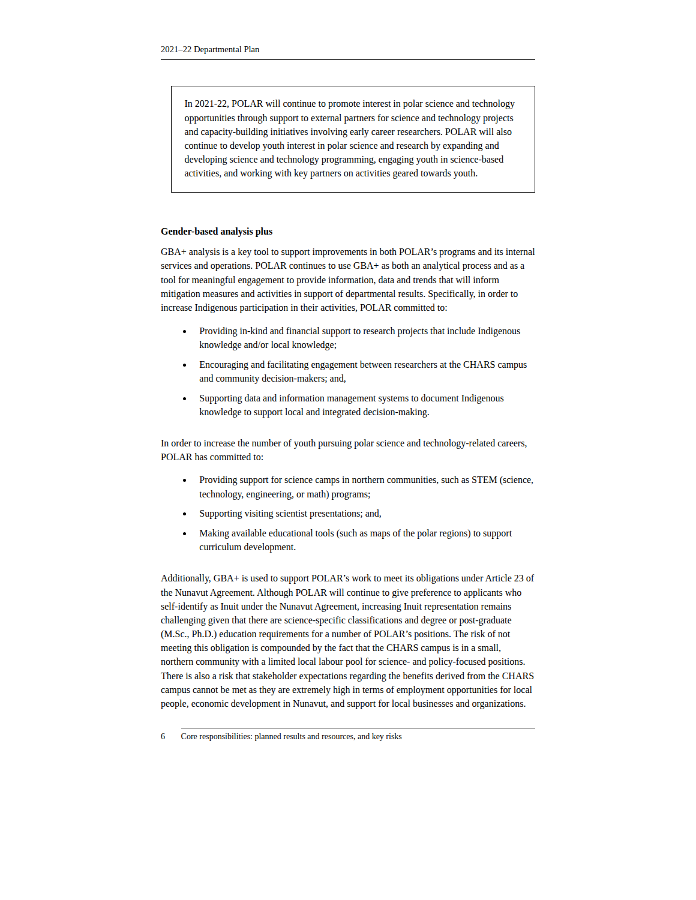2021–22 Departmental Plan
In 2021-22, POLAR will continue to promote interest in polar science and technology opportunities through support to external partners for science and technology projects and capacity-building initiatives involving early career researchers. POLAR will also continue to develop youth interest in polar science and research by expanding and developing science and technology programming, engaging youth in science-based activities, and working with key partners on activities geared towards youth.
Gender-based analysis plus
GBA+ analysis is a key tool to support improvements in both POLAR’s programs and its internal services and operations. POLAR continues to use GBA+ as both an analytical process and as a tool for meaningful engagement to provide information, data and trends that will inform mitigation measures and activities in support of departmental results. Specifically, in order to increase Indigenous participation in their activities, POLAR committed to:
Providing in-kind and financial support to research projects that include Indigenous knowledge and/or local knowledge;
Encouraging and facilitating engagement between researchers at the CHARS campus and community decision-makers; and,
Supporting data and information management systems to document Indigenous knowledge to support local and integrated decision-making.
In order to increase the number of youth pursuing polar science and technology-related careers, POLAR has committed to:
Providing support for science camps in northern communities, such as STEM (science, technology, engineering, or math) programs;
Supporting visiting scientist presentations; and,
Making available educational tools (such as maps of the polar regions) to support curriculum development.
Additionally, GBA+ is used to support POLAR’s work to meet its obligations under Article 23 of the Nunavut Agreement. Although POLAR will continue to give preference to applicants who self-identify as Inuit under the Nunavut Agreement, increasing Inuit representation remains challenging given that there are science-specific classifications and degree or post-graduate (M.Sc., Ph.D.) education requirements for a number of POLAR’s positions. The risk of not meeting this obligation is compounded by the fact that the CHARS campus is in a small, northern community with a limited local labour pool for science- and policy-focused positions. There is also a risk that stakeholder expectations regarding the benefits derived from the CHARS campus cannot be met as they are extremely high in terms of employment opportunities for local people, economic development in Nunavut, and support for local businesses and organizations.
6
Core responsibilities: planned results and resources, and key risks